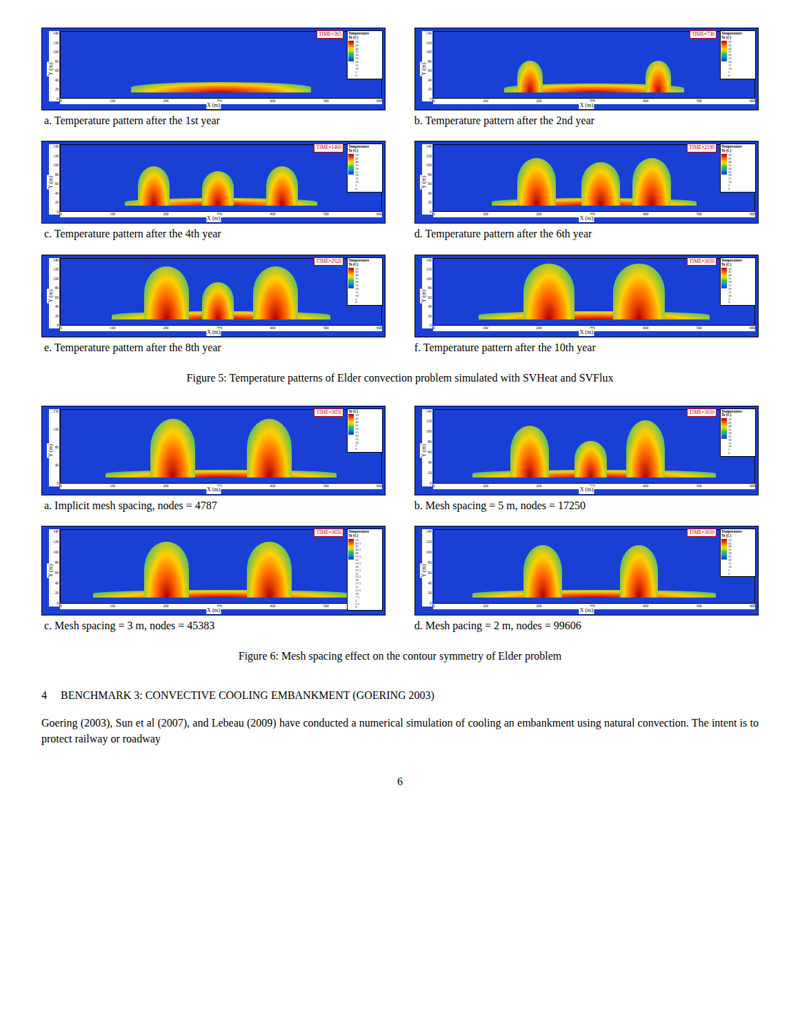140120100806040200
0100200300400500600
Y (m)
X (m)
TIME=365
Temperature
Te (C) 50
45
40
35
30
25
20
15
10
5
0
140120100806040200
0100200300400500600
Y (m)
X (m)
TIME=730
Temperature
Te (C) 50
45
40
35
30
25
20
15
10
5
0
a. Temperature pattern after the 1st year
b. Temperature pattern after the 2nd year
140120100806040200
0100200300400500600
Y (m)
X (m)
TIME=1460
Temperature
Te (C) 50
45
40
35
30
25
20
15
10
5
0
140120100806040200
0100200300400500600
Y (m)
X (m)
TIME=2190
Temperature
Te (C) 50
45
40
35
30
25
20
15
10
5
0
c. Temperature pattern after the 4th year
d. Temperature pattern after the 6th year
140120100806040200
0100200300400500600
Y (m)
X (m)
TIME=2920
Temperature
Te (C) 50
45
40
35
30
25
20
15
10
5
0
140120100806040200
0100200300400500600
Y (m)
X (m)
TIME=3650
Temperature
Te (C) 50
45
40
35
30
25
20
15
10
5
0
e. Temperature pattern after the 8th year
f. Temperature pattern after the 10th year
Figure 5: Temperature patterns of Elder convection problem simulated with SVHeat and SVFlux
15012080400
0100200300400500600
Y (m)
X (m)
TIME=3650
Te (C) 50
45
40
35
30
25
20
15
10
5
0
140120100806040200
0100200300400500600
Y (m)
X (m)
TIME=3650
Temperature
Te (C) 50
45
40
35
30
25
20
15
10
5
0
a. Implicit mesh spacing, nodes = 4787
b. Mesh spacing = 5 m, nodes = 17250
140120100806040200
0100200300400500600
Y (m)
X (m)
TIME=3650
Temperature
Te (C) 50
47.5
45
42.5
40
37.5
35
32.5
30
27.5
25
22.5
20
17.5
15
12.5
10
7.5
5
2.5
0
140120100806040200
0100200300400500600
Y (m)
X (m)
TIME=3650
Temperature
Te (C) 50
45
40
35
30
25
20
15
10
5
0
c. Mesh spacing = 3 m, nodes = 45383
d. Mesh pacing = 2 m, nodes = 99606
Figure 6: Mesh spacing effect on the contour symmetry of Elder problem
4 BENCHMARK 3: CONVECTIVE COOLING EMBANKMENT (GOERING 2003)
Goering (2003), Sun et al (2007), and Lebeau (2009) have conducted a numerical simulation of cooling an embankment using natural convection. The intent is to protect railway or roadway
6